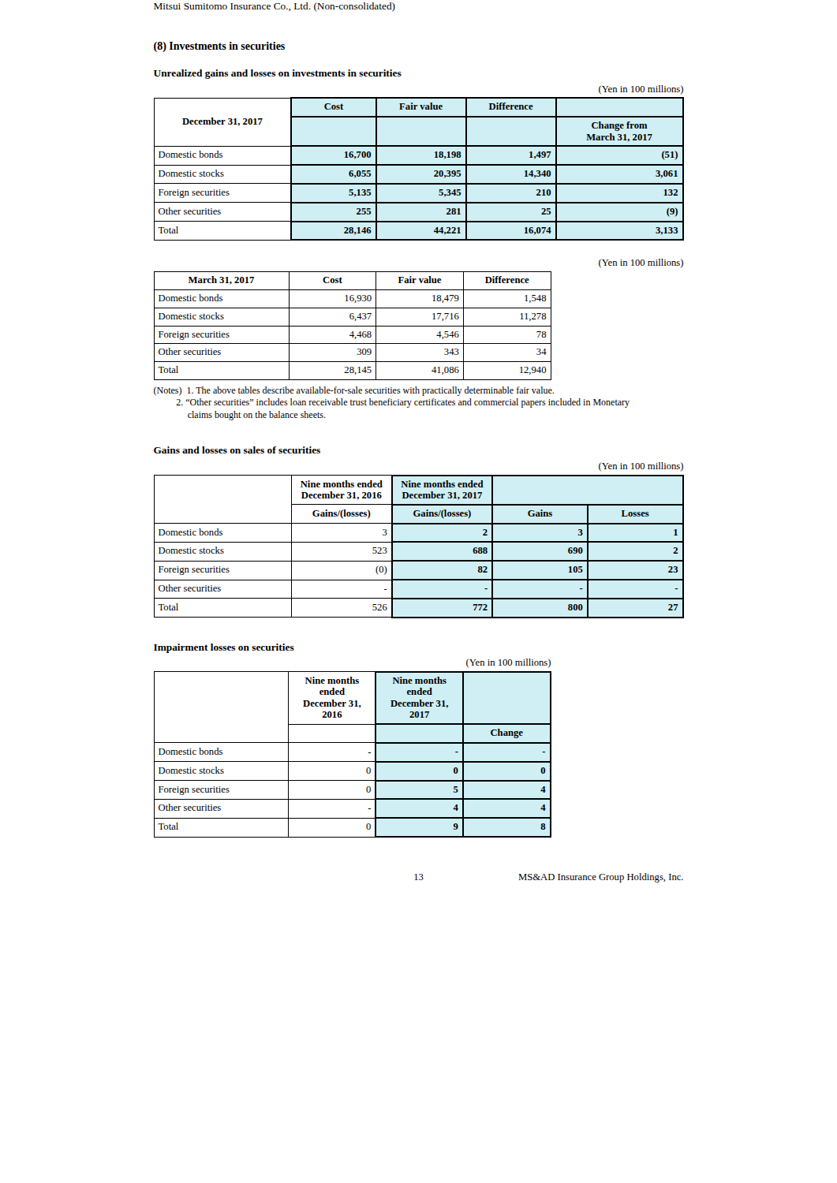Mitsui Sumitomo Insurance Co., Ltd. (Non-consolidated)
(8) Investments in securities
Unrealized gains and losses on investments in securities
(Yen in 100 millions)
| December 31, 2017 | Cost | Fair value | Difference | |
| --- | --- | --- | --- | --- |
| | | | Change from March 31, 2017 |
| Domestic bonds | 16,700 | 18,198 | 1,497 | (51) |
| Domestic stocks | 6,055 | 20,395 | 14,340 | 3,061 |
| Foreign securities | 5,135 | 5,345 | 210 | 132 |
| Other securities | 255 | 281 | 25 | (9) |
| Total | 28,146 | 44,221 | 16,074 | 3,133 |
(Yen in 100 millions)
| March 31, 2017 | Cost | Fair value | Difference |
| --- | --- | --- | --- |
| Domestic bonds | 16,930 | 18,479 | 1,548 |
| Domestic stocks | 6,437 | 17,716 | 11,278 |
| Foreign securities | 4,468 | 4,546 | 78 |
| Other securities | 309 | 343 | 34 |
| Total | 28,145 | 41,086 | 12,940 |
(Notes) 1. The above tables describe available-for-sale securities with practically determinable fair value.
2. “Other securities” includes loan receivable trust beneficiary certificates and commercial papers included in Monetary
claims bought on the balance sheets.
Gains and losses on sales of securities
(Yen in 100 millions)
| | Nine months ended December 31, 2016 | Nine months ended December 31, 2017 | |
| --- | --- | --- | --- |
| Gains/(losses) | Gains/(losses) | Gains | Losses |
| Domestic bonds | 3 | 2 | 3 | 1 |
| Domestic stocks | 523 | 688 | 690 | 2 |
| Foreign securities | (0) | 82 | 105 | 23 |
| Other securities | - | - | - | - |
| Total | 526 | 772 | 800 | 27 |
Impairment losses on securities
(Yen in 100 millions)
| | Nine months ended December 31, 2016 | Nine months ended December 31, 2017 | |
| --- | --- | --- | --- |
| | | Change |
| Domestic bonds | - | - | - |
| Domestic stocks | 0 | 0 | 0 |
| Foreign securities | 0 | 5 | 4 |
| Other securities | - | 4 | 4 |
| Total | 0 | 9 | 8 |
13
MS&AD Insurance Group Holdings, Inc.